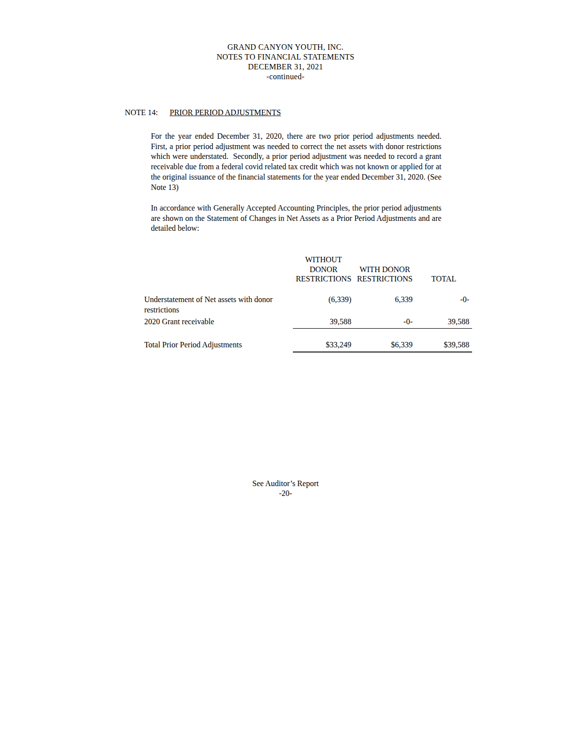GRAND CANYON YOUTH, INC.
NOTES TO FINANCIAL STATEMENTS
DECEMBER 31, 2021
-continued-
NOTE 14: PRIOR PERIOD ADJUSTMENTS
For the year ended December 31, 2020, there are two prior period adjustments needed. First, a prior period adjustment was needed to correct the net assets with donor restrictions which were understated. Secondly, a prior period adjustment was needed to record a grant receivable due from a federal covid related tax credit which was not known or applied for at the original issuance of the financial statements for the year ended December 31, 2020. (See Note 13)
In accordance with Generally Accepted Accounting Principles, the prior period adjustments are shown on the Statement of Changes in Net Assets as a Prior Period Adjustments and are detailed below:
| | WITHOUT DONOR RESTRICTIONS | WITH DONOR RESTRICTIONS | TOTAL |
| --- | --- | --- | --- |
| Understatement of Net assets with donor restrictions | (6,339) | 6,339 | -0- |
| 2020 Grant receivable | 39,588 | -0- | 39,588 |
| Total Prior Period Adjustments | $33,249 | $6,339 | $39,588 |
See Auditor’s Report
-20-